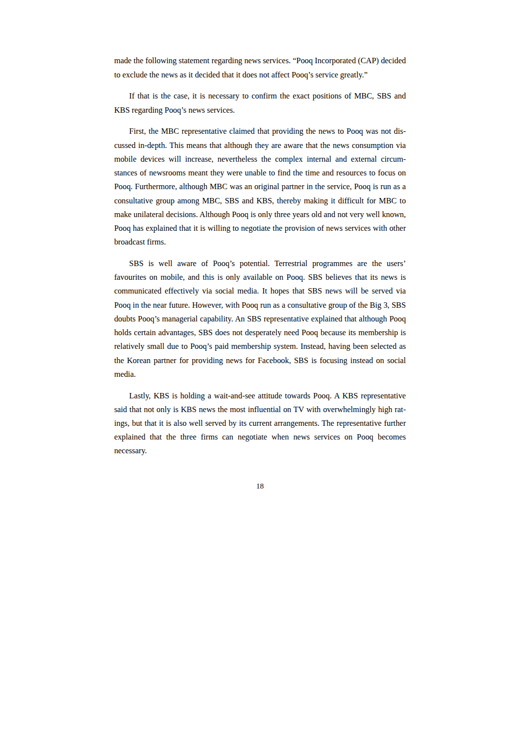made the following statement regarding news services. “Pooq Incorporated (CAP) decided to exclude the news as it decided that it does not affect Pooq’s service greatly.”
If that is the case, it is necessary to confirm the exact positions of MBC, SBS and KBS regarding Pooq’s news services.
First, the MBC representative claimed that providing the news to Pooq was not discussed in-depth. This means that although they are aware that the news consumption via mobile devices will increase, nevertheless the complex internal and external circumstances of newsrooms meant they were unable to find the time and resources to focus on Pooq. Furthermore, although MBC was an original partner in the service, Pooq is run as a consultative group among MBC, SBS and KBS, thereby making it difficult for MBC to make unilateral decisions. Although Pooq is only three years old and not very well known, Pooq has explained that it is willing to negotiate the provision of news services with other broadcast firms.
SBS is well aware of Pooq’s potential. Terrestrial programmes are the users’ favourites on mobile, and this is only available on Pooq. SBS believes that its news is communicated effectively via social media. It hopes that SBS news will be served via Pooq in the near future. However, with Pooq run as a consultative group of the Big 3, SBS doubts Pooq’s managerial capability. An SBS representative explained that although Pooq holds certain advantages, SBS does not desperately need Pooq because its membership is relatively small due to Pooq’s paid membership system. Instead, having been selected as the Korean partner for providing news for Facebook, SBS is focusing instead on social media.
Lastly, KBS is holding a wait-and-see attitude towards Pooq. A KBS representative said that not only is KBS news the most influential on TV with overwhelmingly high ratings, but that it is also well served by its current arrangements. The representative further explained that the three firms can negotiate when news services on Pooq becomes necessary.
18